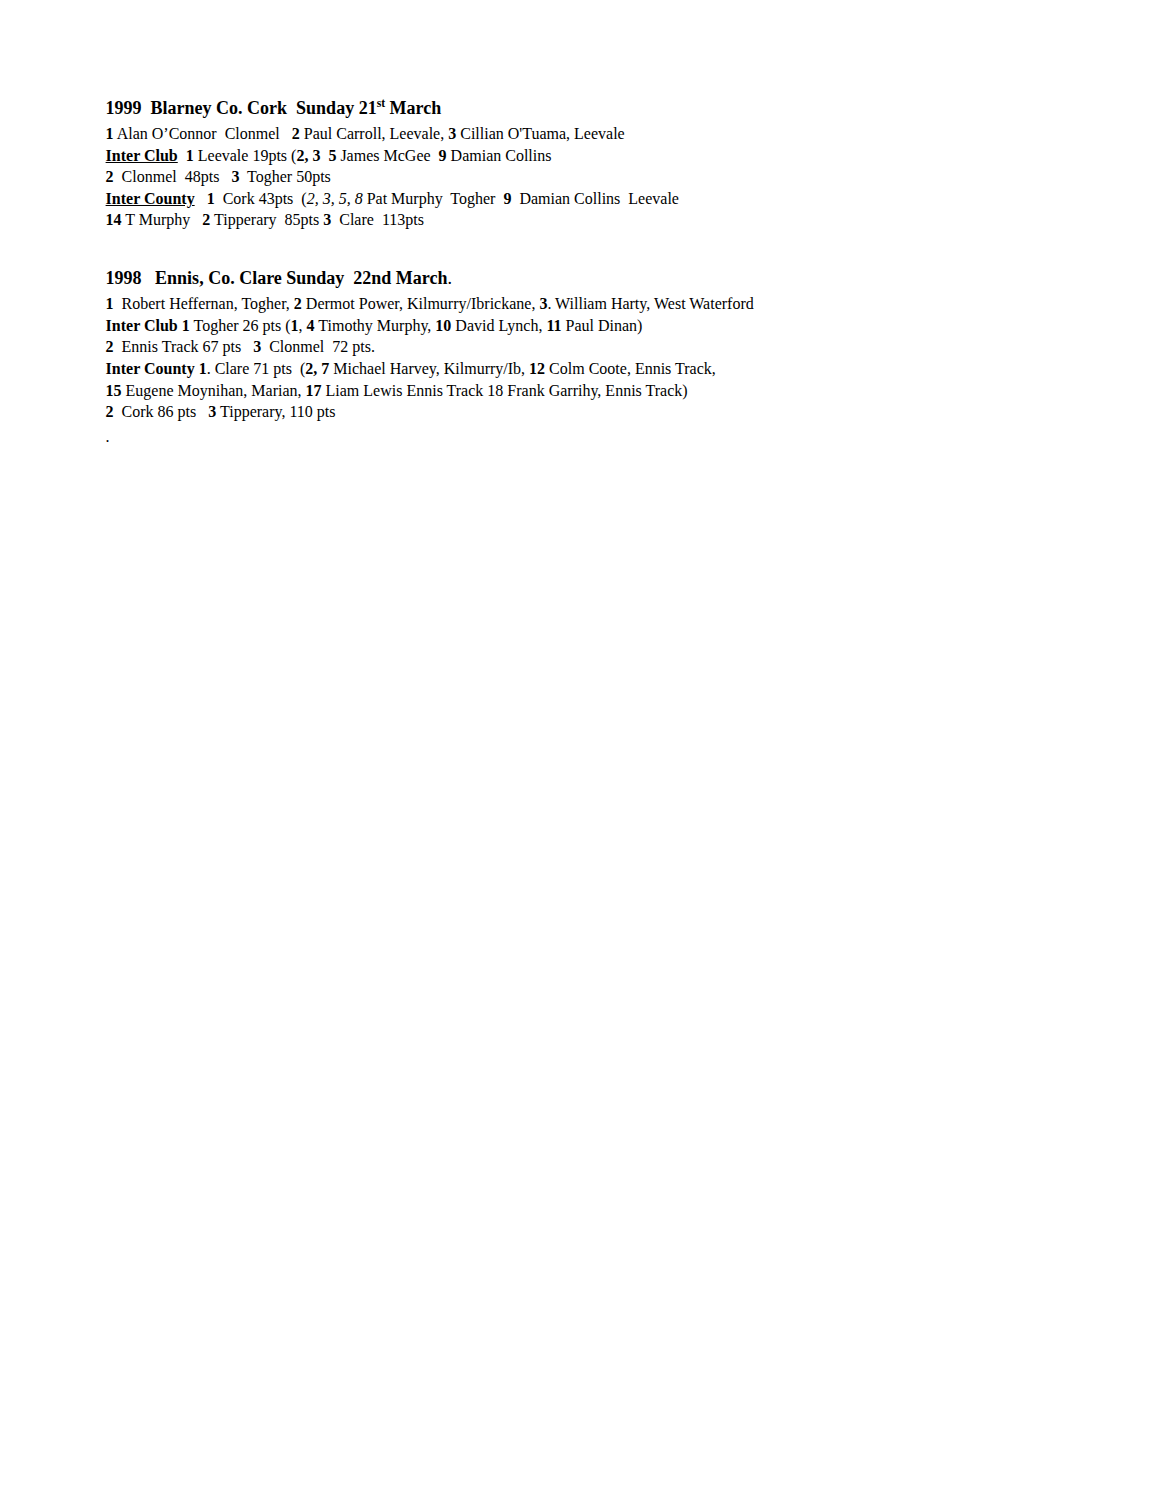1999 Blarney Co. Cork Sunday 21st March
1 Alan O’Connor Clonmel 2 Paul Carroll, Leevale, 3 Cillian O'Tuama, Leevale
Inter Club 1 Leevale 19pts (2, 3 5 James McGee 9 Damian Collins
2 Clonmel 48pts 3 Togher 50pts
Inter County 1 Cork 43pts (2, 3, 5, 8 Pat Murphy Togher 9 Damian Collins Leevale
14 T Murphy 2 Tipperary 85pts 3 Clare 113pts
1998 Ennis, Co. Clare Sunday 22nd March.
1 Robert Heffernan, Togher, 2 Dermot Power, Kilmurry/Ibrickane, 3. William Harty, West Waterford
Inter Club 1 Togher 26 pts (1, 4 Timothy Murphy, 10 David Lynch, 11 Paul Dinan)
2 Ennis Track 67 pts 3 Clonmel 72 pts.
Inter County 1. Clare 71 pts (2, 7 Michael Harvey, Kilmurry/Ib, 12 Colm Coote, Ennis Track,
15 Eugene Moynihan, Marian, 17 Liam Lewis Ennis Track 18 Frank Garrihy, Ennis Track)
2 Cork 86 pts 3 Tipperary, 110 pts
.